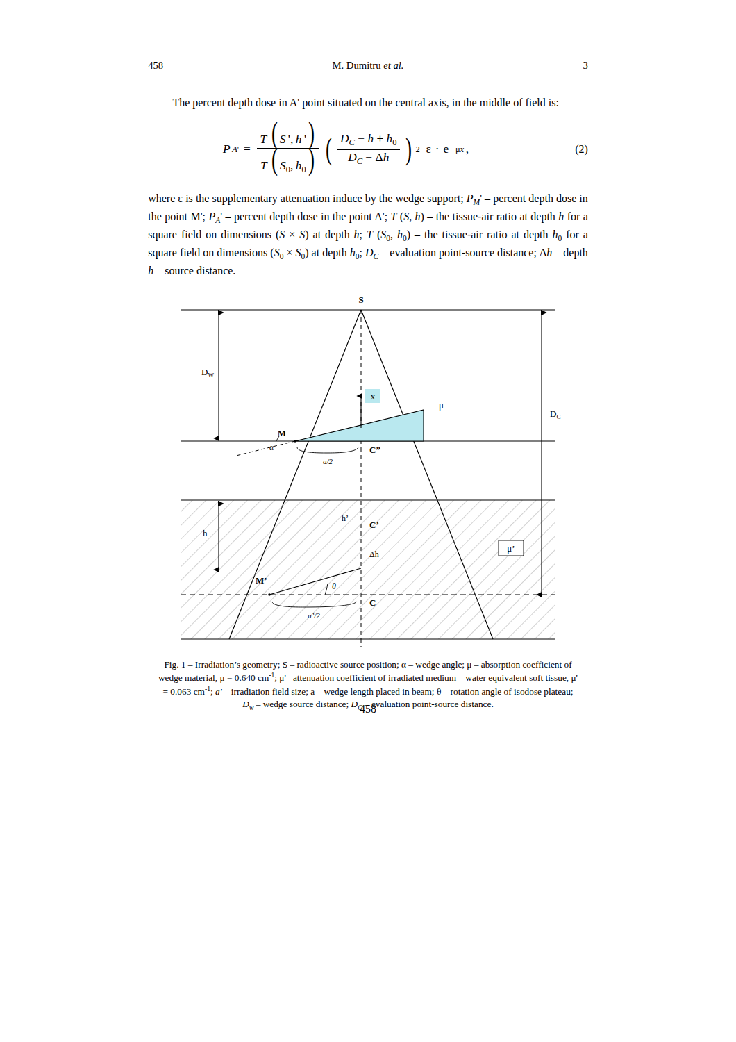458
M. Dumitru et al.
3
The percent depth dose in A' point situated on the central axis, in the middle of field is:
PA' = T (S ', h ') T (S 0, h 0) ( DC − h + h 0 DC − Δh ) 2 ε · e−μx,
(2)
where ε is the supplementary attenuation induce by the wedge support; PM' – percent depth dose in the point M'; PA' – percent depth dose in the point A'; T (S, h) – the tissue-air ratio at depth h for a square field on dimensions (S × S) at depth h; T (S 0, h 0) – the tissue-air ratio at depth h 0 for a square field on dimensions (S 0 × S 0) at depth h 0; DC – evaluation point-source distance; Δh – depth h – source distance.
S α x μ DW DC M C” a/2 h h’ C’ Δh M’ θ C a’/2 μ’
Fig. 1 – Irradiation’s geometry; S – radioactive source position; α – wedge angle; μ – absorption coefficient of wedge material, μ = 0.640 cm-1; μ'– attenuation coefficient of irradiated medium – water equivalent soft tissue, μ' = 0.063 cm-1; a' – irradiation field size; a – wedge length placed in beam; θ – rotation angle of isodose plateau; Dw – wedge source distance; DC – evaluation point-source distance.
458